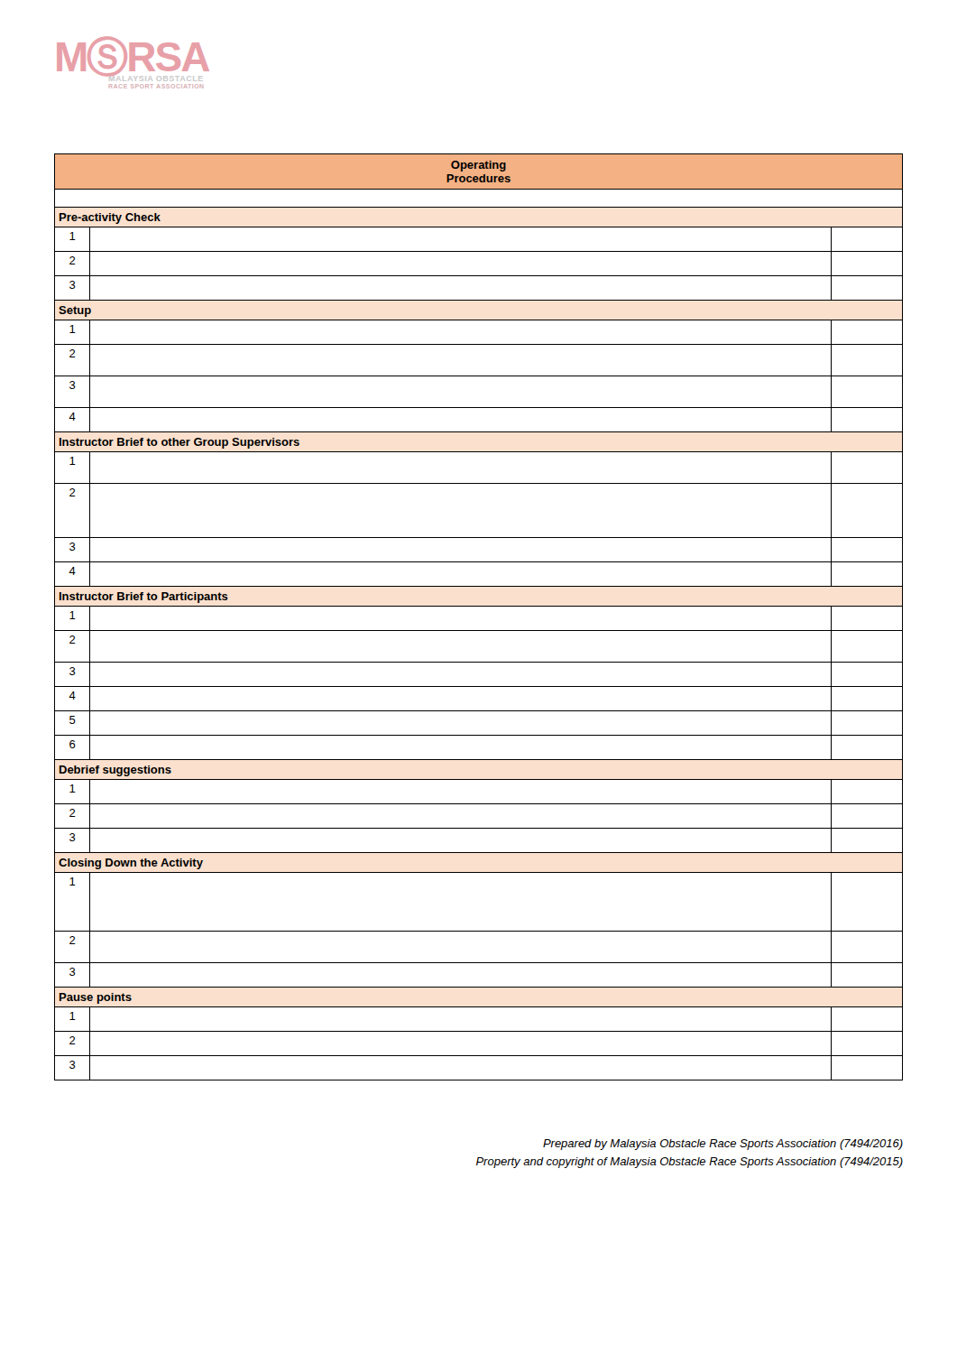MⓈRSA
MALAYSIA OBSTACLE
RACE SPORT ASSOCIATION
| Operating Procedures |
| Pre-activity Check |
| 1 | | |
| 2 | | |
| 3 | | |
| Setup |
| 1 | | |
| 2 | | |
| 3 | | |
| 4 | | |
| Instructor Brief to other Group Supervisors |
| 1 | | |
| 2 | | |
| 3 | | |
| 4 | | |
| Instructor Brief to Participants |
| 1 | | |
| 2 | | |
| 3 | | |
| 4 | | |
| 5 | | |
| 6 | | |
| Debrief suggestions |
| 1 | | |
| 2 | | |
| 3 | | |
| Closing Down the Activity |
| 1 | | |
| 2 | | |
| 3 | | |
| Pause points |
| 1 | | |
| 2 | | |
| 3 | | |
Prepared by Malaysia Obstacle Race Sports Association (7494/2016)
Property and copyright of Malaysia Obstacle Race Sports Association (7494/2015)